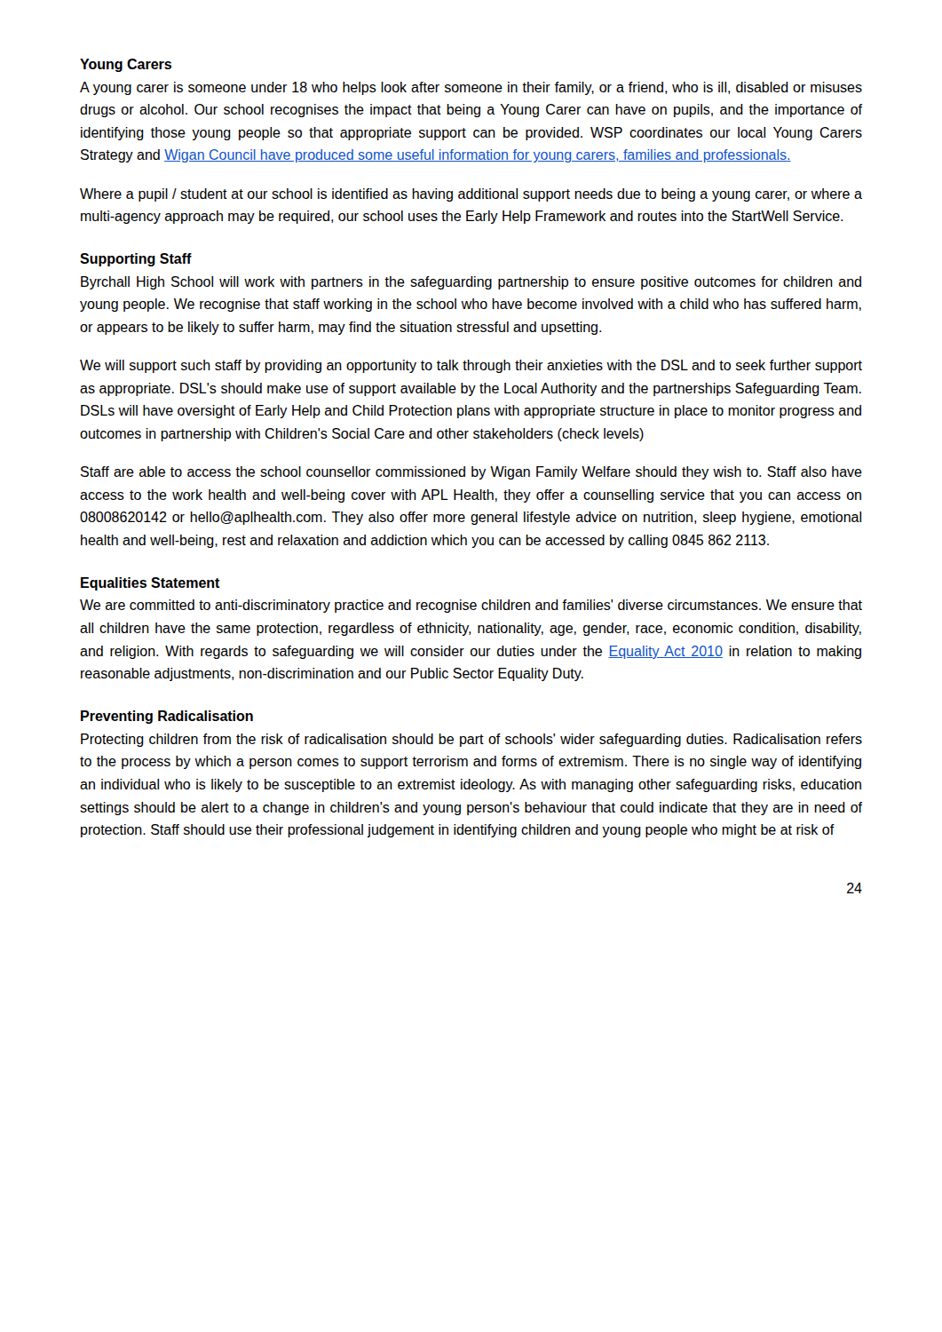Young Carers
A young carer is someone under 18 who helps look after someone in their family, or a friend, who is ill, disabled or misuses drugs or alcohol. Our school recognises the impact that being a Young Carer can have on pupils, and the importance of identifying those young people so that appropriate support can be provided. WSP coordinates our local Young Carers Strategy and Wigan Council have produced some useful information for young carers, families and professionals.
Where a pupil / student at our school is identified as having additional support needs due to being a young carer, or where a multi-agency approach may be required, our school uses the Early Help Framework and routes into the StartWell Service.
Supporting Staff
Byrchall High School will work with partners in the safeguarding partnership to ensure positive outcomes for children and young people. We recognise that staff working in the school who have become involved with a child who has suffered harm, or appears to be likely to suffer harm, may find the situation stressful and upsetting.
We will support such staff by providing an opportunity to talk through their anxieties with the DSL and to seek further support as appropriate. DSL's should make use of support available by the Local Authority and the partnerships Safeguarding Team. DSLs will have oversight of Early Help and Child Protection plans with appropriate structure in place to monitor progress and outcomes in partnership with Children's Social Care and other stakeholders (check levels)
Staff are able to access the school counsellor commissioned by Wigan Family Welfare should they wish to. Staff also have access to the work health and well-being cover with APL Health, they offer a counselling service that you can access on 08008620142 or hello@aplhealth.com. They also offer more general lifestyle advice on nutrition, sleep hygiene, emotional health and well-being, rest and relaxation and addiction which you can be accessed by calling 0845 862 2113.
Equalities Statement
We are committed to anti-discriminatory practice and recognise children and families' diverse circumstances. We ensure that all children have the same protection, regardless of ethnicity, nationality, age, gender, race, economic condition, disability, and religion. With regards to safeguarding we will consider our duties under the Equality Act 2010 in relation to making reasonable adjustments, non-discrimination and our Public Sector Equality Duty.
Preventing Radicalisation
Protecting children from the risk of radicalisation should be part of schools' wider safeguarding duties. Radicalisation refers to the process by which a person comes to support terrorism and forms of extremism. There is no single way of identifying an individual who is likely to be susceptible to an extremist ideology. As with managing other safeguarding risks, education settings should be alert to a change in children's and young person's behaviour that could indicate that they are in need of protection. Staff should use their professional judgement in identifying children and young people who might be at risk of
24